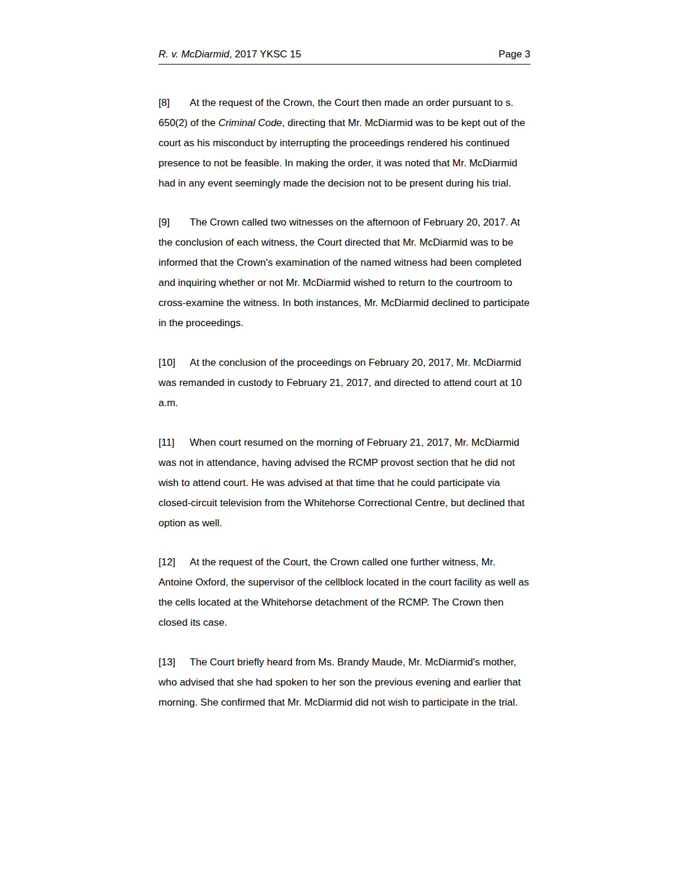R. v. McDiarmid, 2017 YKSC 15
Page 3
[8] At the request of the Crown, the Court then made an order pursuant to s. 650(2) of the Criminal Code, directing that Mr. McDiarmid was to be kept out of the court as his misconduct by interrupting the proceedings rendered his continued presence to not be feasible. In making the order, it was noted that Mr. McDiarmid had in any event seemingly made the decision not to be present during his trial.
[9] The Crown called two witnesses on the afternoon of February 20, 2017. At the conclusion of each witness, the Court directed that Mr. McDiarmid was to be informed that the Crown's examination of the named witness had been completed and inquiring whether or not Mr. McDiarmid wished to return to the courtroom to cross-examine the witness. In both instances, Mr. McDiarmid declined to participate in the proceedings.
[10] At the conclusion of the proceedings on February 20, 2017, Mr. McDiarmid was remanded in custody to February 21, 2017, and directed to attend court at 10 a.m.
[11] When court resumed on the morning of February 21, 2017, Mr. McDiarmid was not in attendance, having advised the RCMP provost section that he did not wish to attend court. He was advised at that time that he could participate via closed-circuit television from the Whitehorse Correctional Centre, but declined that option as well.
[12] At the request of the Court, the Crown called one further witness, Mr. Antoine Oxford, the supervisor of the cellblock located in the court facility as well as the cells located at the Whitehorse detachment of the RCMP. The Crown then closed its case.
[13] The Court briefly heard from Ms. Brandy Maude, Mr. McDiarmid's mother, who advised that she had spoken to her son the previous evening and earlier that morning. She confirmed that Mr. McDiarmid did not wish to participate in the trial.